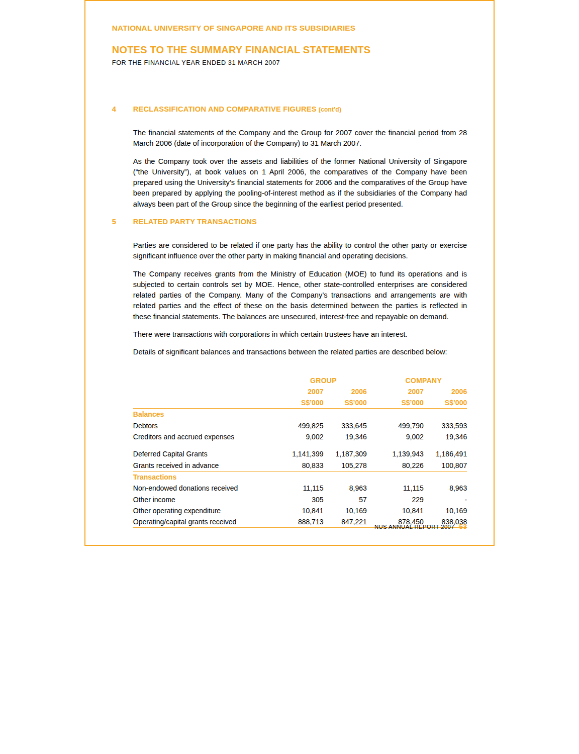NATIONAL UNIVERSITY OF SINGAPORE AND ITS SUBSIDIARIES
NOTES TO THE SUMMARY FINANCIAL STATEMENTS
FOR THE FINANCIAL YEAR ENDED 31 MARCH 2007
4
RECLASSIFICATION AND COMPARATIVE FIGURES (cont'd)
The financial statements of the Company and the Group for 2007 cover the financial period from 28 March 2006 (date of incorporation of the Company) to 31 March 2007.
As the Company took over the assets and liabilities of the former National University of Singapore (“the University”), at book values on 1 April 2006, the comparatives of the Company have been prepared using the University’s financial statements for 2006 and the comparatives of the Group have been prepared by applying the pooling-of-interest method as if the subsidiaries of the Company had always been part of the Group since the beginning of the earliest period presented.
5
RELATED PARTY TRANSACTIONS
Parties are considered to be related if one party has the ability to control the other party or exercise significant influence over the other party in making financial and operating decisions.
The Company receives grants from the Ministry of Education (MOE) to fund its operations and is subjected to certain controls set by MOE. Hence, other state-controlled enterprises are considered related parties of the Company. Many of the Company’s transactions and arrangements are with related parties and the effect of these on the basis determined between the parties is reflected in these financial statements. The balances are unsecured, interest-free and repayable on demand.
There were transactions with corporations in which certain trustees have an interest.
Details of significant balances and transactions between the related parties are described below:
| | GROUP | | COMPANY |
| | 2007 | 2006 | | 2007 | 2006 |
| | S$’000 | S$’000 | | S$’000 | S$’000 |
| Balances |
| Debtors | 499,825 | 333,645 | | 499,790 | 333,593 |
| Creditors and accrued expenses | 9,002 | 19,346 | | 9,002 | 19,346 |
| Deferred Capital Grants | 1,141,399 | 1,187,309 | | 1,139,943 | 1,186,491 |
| Grants received in advance | 80,833 | 105,278 | | 80,226 | 100,807 |
| Transactions |
| Non-endowed donations received | 11,115 | 8,963 | | 11,115 | 8,963 |
| Other income | 305 | 57 | | 229 | - |
| Other operating expenditure | 10,841 | 10,169 | | 10,841 | 10,169 |
| Operating/capital grants received | 888,713 | 847,221 | | 878,450 | 838,038 |
NUS ANNUAL REPORT 2007 53